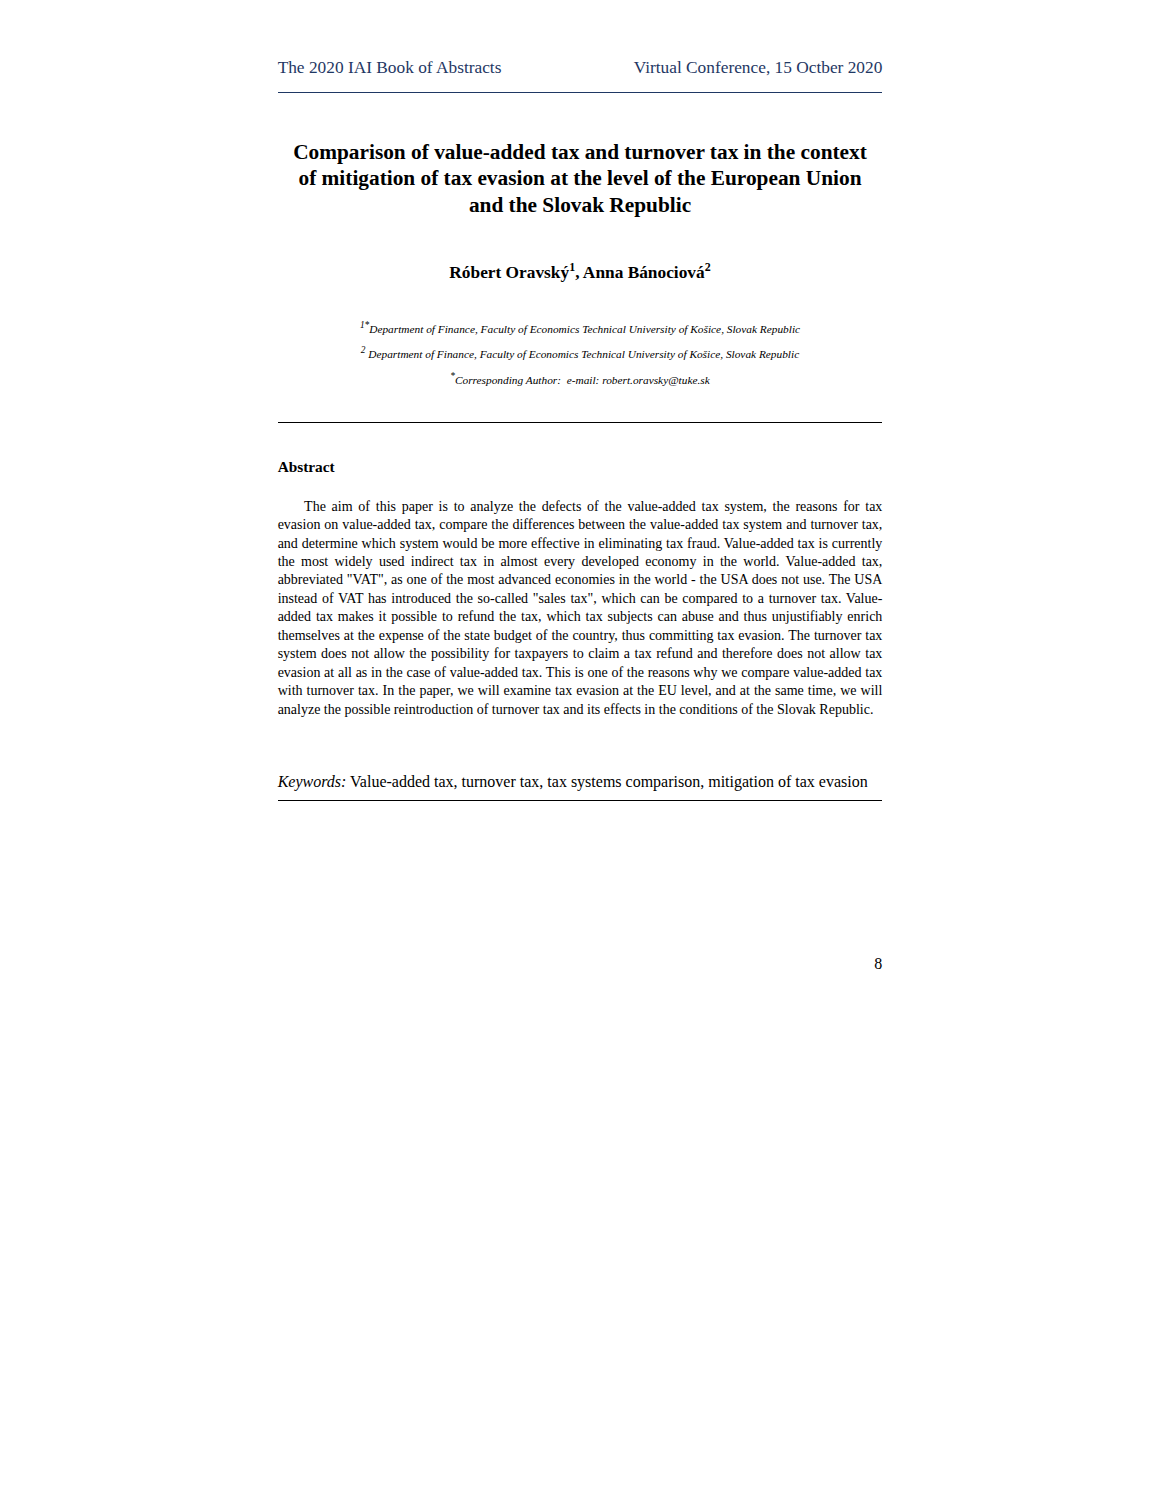The 2020 IAI Book of Abstracts
Virtual Conference, 15 Octber 2020
Comparison of value-added tax and turnover tax in the context of mitigation of tax evasion at the level of the European Union and the Slovak Republic
Róbert Oravský1, Anna Bánociová2
1*Department of Finance, Faculty of Economics Technical University of Košice, Slovak Republic
2 Department of Finance, Faculty of Economics Technical University of Košice, Slovak Republic
*Corresponding Author: e-mail: robert.oravsky@tuke.sk
Abstract
The aim of this paper is to analyze the defects of the value-added tax system, the reasons for tax evasion on value-added tax, compare the differences between the value-added tax system and turnover tax, and determine which system would be more effective in eliminating tax fraud. Value-added tax is currently the most widely used indirect tax in almost every developed economy in the world. Value-added tax, abbreviated "VAT", as one of the most advanced economies in the world - the USA does not use. The USA instead of VAT has introduced the so-called "sales tax", which can be compared to a turnover tax. Value-added tax makes it possible to refund the tax, which tax subjects can abuse and thus unjustifiably enrich themselves at the expense of the state budget of the country, thus committing tax evasion. The turnover tax system does not allow the possibility for taxpayers to claim a tax refund and therefore does not allow tax evasion at all as in the case of value-added tax. This is one of the reasons why we compare value-added tax with turnover tax. In the paper, we will examine tax evasion at the EU level, and at the same time, we will analyze the possible reintroduction of turnover tax and its effects in the conditions of the Slovak Republic.
Keywords: Value-added tax, turnover tax, tax systems comparison, mitigation of tax evasion
8